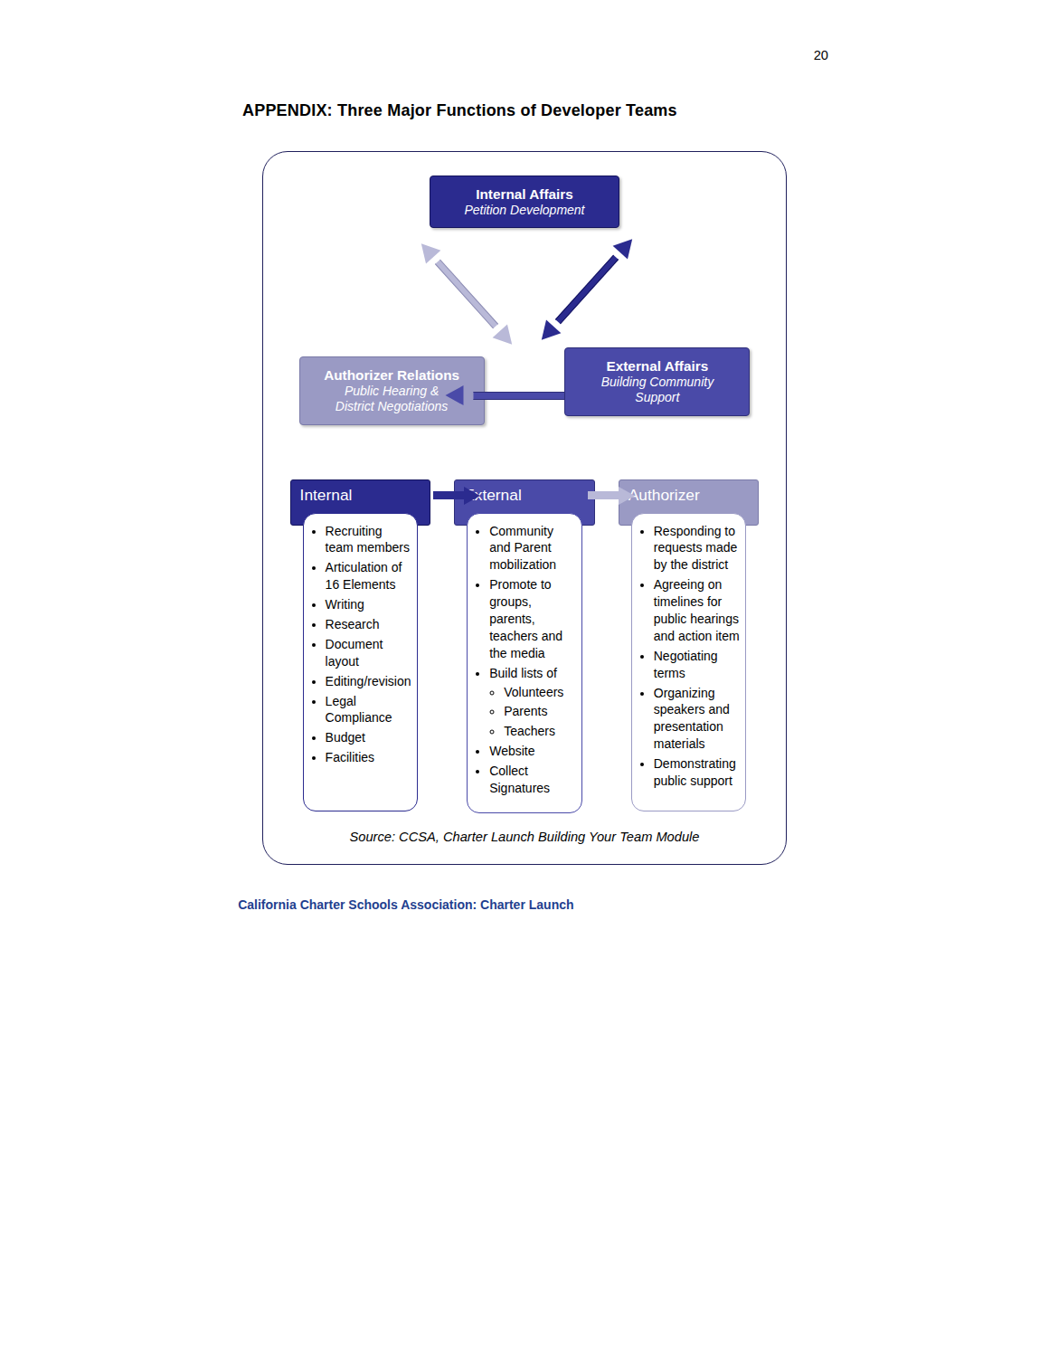20
APPENDIX: Three Major Functions of Developer Teams
Internal Affairs Petition Development
Authorizer Relations Public Hearing &
District Negotiations
External Affairs Building Community
Support
Internal
Recruiting team members
Articulation of 16 Elements
Writing
Research
Document layout
Editing/revision
Legal Compliance
Budget
Facilities
External
Community and Parent mobilization
Promote to groups, parents, teachers and the media
Build lists of
Volunteers
Parents
Teachers
Website
Collect Signatures
Authorizer
Responding to requests made by the district
Agreeing on timelines for public hearings and action item
Negotiating terms
Organizing speakers and presentation materials
Demonstrating public support
Source: CCSA, Charter Launch Building Your Team Module
California Charter Schools Association: Charter Launch